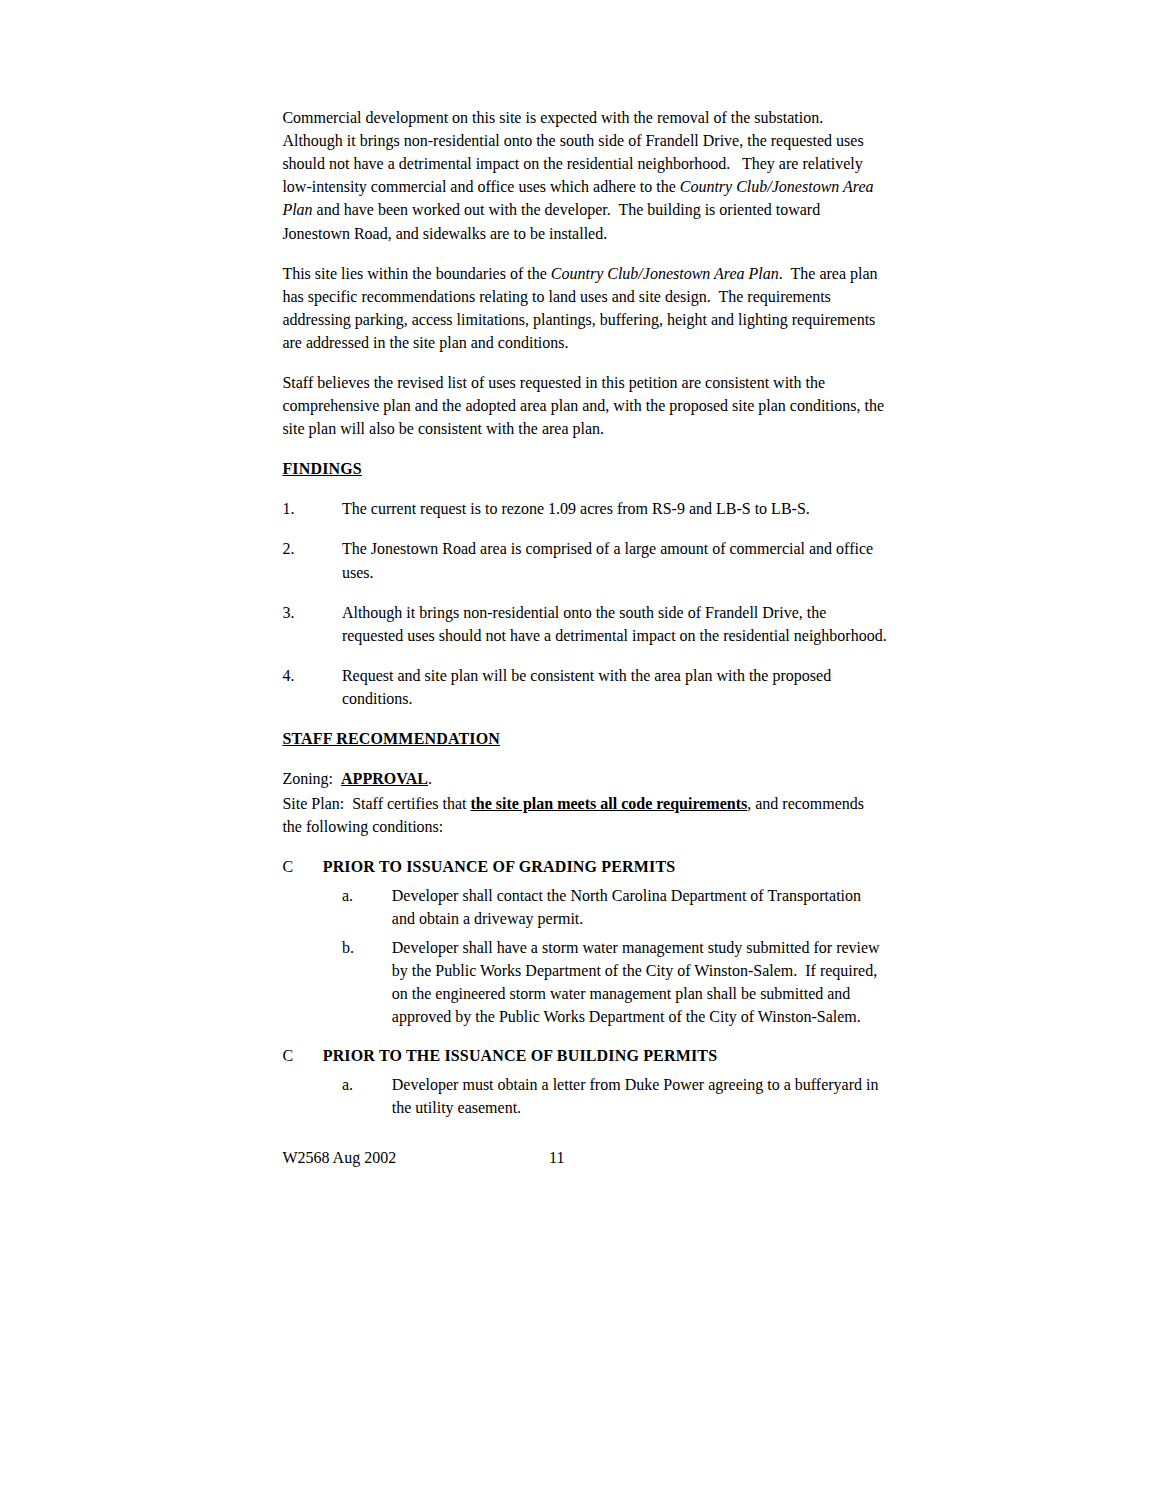Commercial development on this site is expected with the removal of the substation. Although it brings non-residential onto the south side of Frandell Drive, the requested uses should not have a detrimental impact on the residential neighborhood. They are relatively low-intensity commercial and office uses which adhere to the Country Club/Jonestown Area Plan and have been worked out with the developer. The building is oriented toward Jonestown Road, and sidewalks are to be installed.
This site lies within the boundaries of the Country Club/Jonestown Area Plan. The area plan has specific recommendations relating to land uses and site design. The requirements addressing parking, access limitations, plantings, buffering, height and lighting requirements are addressed in the site plan and conditions.
Staff believes the revised list of uses requested in this petition are consistent with the comprehensive plan and the adopted area plan and, with the proposed site plan conditions, the site plan will also be consistent with the area plan.
FINDINGS
1.
The current request is to rezone 1.09 acres from RS-9 and LB-S to LB-S.
2.
The Jonestown Road area is comprised of a large amount of commercial and office uses.
3.
Although it brings non-residential onto the south side of Frandell Drive, the requested uses should not have a detrimental impact on the residential neighborhood.
4.
Request and site plan will be consistent with the area plan with the proposed conditions.
STAFF RECOMMENDATION
Zoning: APPROVAL.
Site Plan: Staff certifies that the site plan meets all code requirements, and recommends the following conditions:
C
PRIOR TO ISSUANCE OF GRADING PERMITS
a.
Developer shall contact the North Carolina Department of Transportation and obtain a driveway permit.
b.
Developer shall have a storm water management study submitted for review by the Public Works Department of the City of Winston-Salem. If required, on the engineered storm water management plan shall be submitted and approved by the Public Works Department of the City of Winston-Salem.
C
PRIOR TO THE ISSUANCE OF BUILDING PERMITS
a.
Developer must obtain a letter from Duke Power agreeing to a bufferyard in the utility easement.
W2568 Aug 2002 11